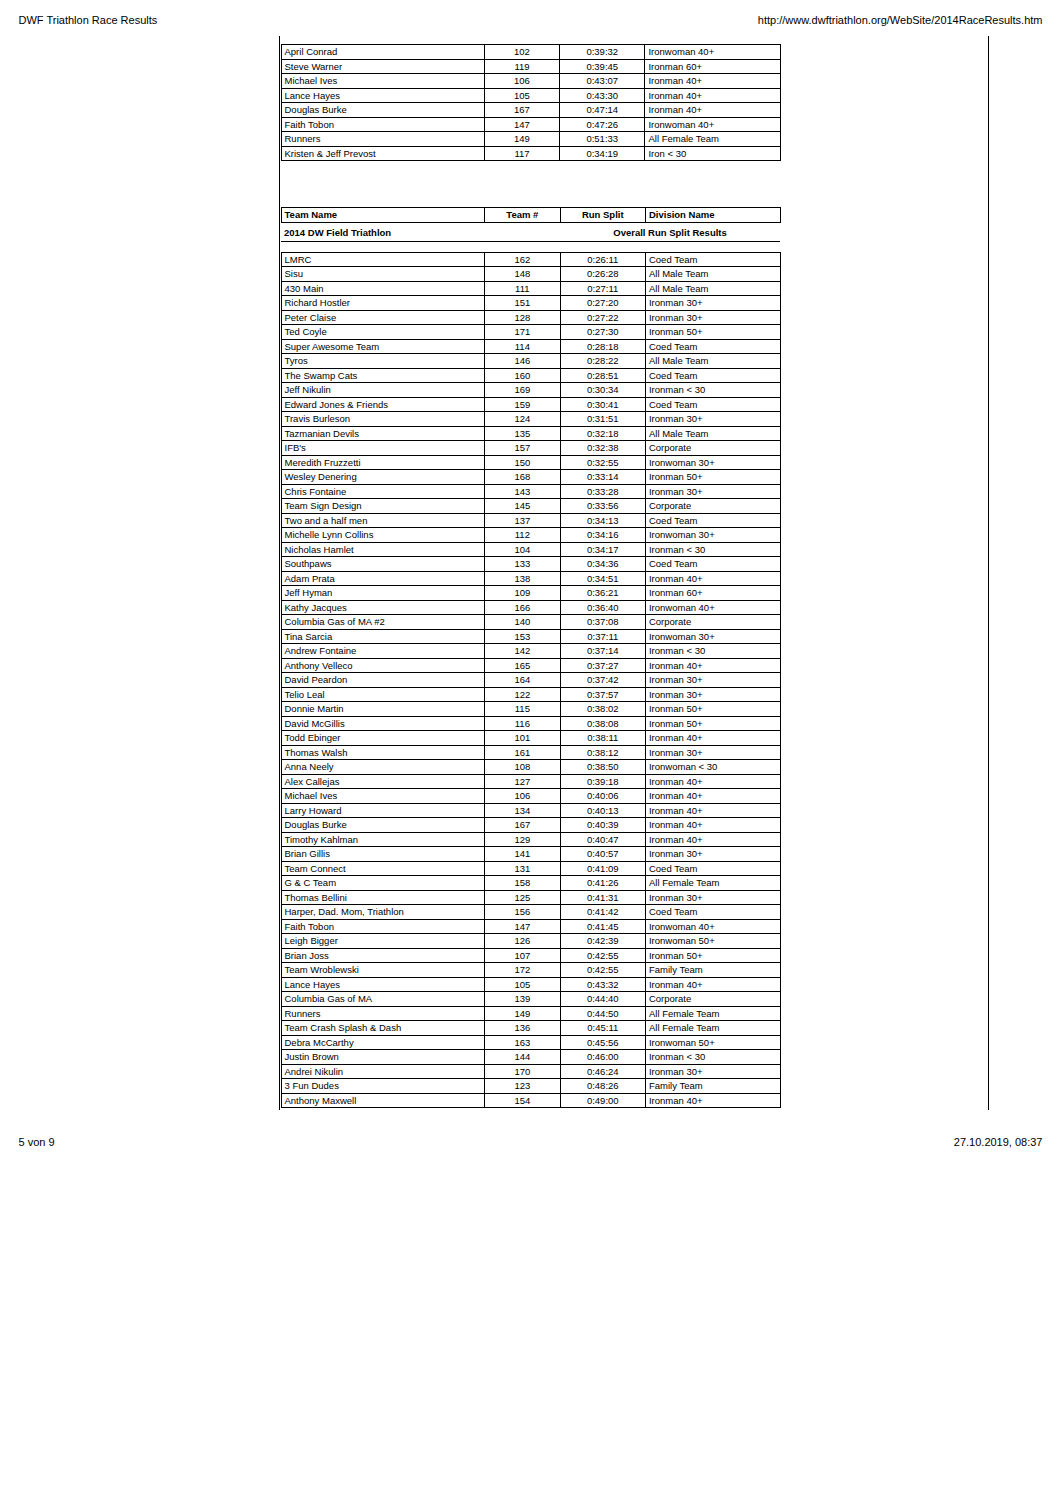DWF Triathlon Race Results
http://www.dwftriathlon.org/WebSite/2014RaceResults.htm
| April Conrad | 102 | 0:39:32 | Ironwoman 40+ |
| Steve Warner | 119 | 0:39:45 | Ironman 60+ |
| Michael Ives | 106 | 0:43:07 | Ironman 40+ |
| Lance Hayes | 105 | 0:43:30 | Ironman 40+ |
| Douglas Burke | 167 | 0:47:14 | Ironman 40+ |
| Faith Tobon | 147 | 0:47:26 | Ironwoman 40+ |
| Runners | 149 | 0:51:33 | All Female Team |
| Kristen & Jeff Prevost | 117 | 0:34:19 | Iron < 30 |
| 2014 DW Field Triathlon | Overall Run Split Results |
| Team Name | Team # | Run Split | Division Name |
| LMRC | 162 | 0:26:11 | Coed Team |
| Sisu | 148 | 0:26:28 | All Male Team |
| 430 Main | 111 | 0:27:11 | All Male Team |
| Richard Hostler | 151 | 0:27:20 | Ironman 30+ |
| Peter Claise | 128 | 0:27:22 | Ironman 30+ |
| Ted Coyle | 171 | 0:27:30 | Ironman 50+ |
| Super Awesome Team | 114 | 0:28:18 | Coed Team |
| Tyros | 146 | 0:28:22 | All Male Team |
| The Swamp Cats | 160 | 0:28:51 | Coed Team |
| Jeff Nikulin | 169 | 0:30:34 | Ironman < 30 |
| Edward Jones & Friends | 159 | 0:30:41 | Coed Team |
| Travis Burleson | 124 | 0:31:51 | Ironman 30+ |
| Tazmanian Devils | 135 | 0:32:18 | All Male Team |
| IFB's | 157 | 0:32:38 | Corporate |
| Meredith Fruzzetti | 150 | 0:32:55 | Ironwoman 30+ |
| Wesley Denering | 168 | 0:33:14 | Ironman 50+ |
| Chris Fontaine | 143 | 0:33:28 | Ironman 30+ |
| Team Sign Design | 145 | 0:33:56 | Corporate |
| Two and a half men | 137 | 0:34:13 | Coed Team |
| Michelle Lynn Collins | 112 | 0:34:16 | Ironwoman 30+ |
| Nicholas Hamlet | 104 | 0:34:17 | Ironman < 30 |
| Southpaws | 133 | 0:34:36 | Coed Team |
| Adam Prata | 138 | 0:34:51 | Ironman 40+ |
| Jeff Hyman | 109 | 0:36:21 | Ironman 60+ |
| Kathy Jacques | 166 | 0:36:40 | Ironwoman 40+ |
| Columbia Gas of MA #2 | 140 | 0:37:08 | Corporate |
| Tina Sarcia | 153 | 0:37:11 | Ironwoman 30+ |
| Andrew Fontaine | 142 | 0:37:14 | Ironman < 30 |
| Anthony Velleco | 165 | 0:37:27 | Ironman 40+ |
| David Peardon | 164 | 0:37:42 | Ironman 30+ |
| Telio Leal | 122 | 0:37:57 | Ironman 30+ |
| Donnie Martin | 115 | 0:38:02 | Ironman 50+ |
| David McGillis | 116 | 0:38:08 | Ironman 50+ |
| Todd Ebinger | 101 | 0:38:11 | Ironman 40+ |
| Thomas Walsh | 161 | 0:38:12 | Ironman 30+ |
| Anna Neely | 108 | 0:38:50 | Ironwoman < 30 |
| Alex Callejas | 127 | 0:39:18 | Ironman 40+ |
| Michael Ives | 106 | 0:40:06 | Ironman 40+ |
| Larry Howard | 134 | 0:40:13 | Ironman 40+ |
| Douglas Burke | 167 | 0:40:39 | Ironman 40+ |
| Timothy Kahlman | 129 | 0:40:47 | Ironman 40+ |
| Brian Gillis | 141 | 0:40:57 | Ironman 30+ |
| Team Connect | 131 | 0:41:09 | Coed Team |
| G & C Team | 158 | 0:41:26 | All Female Team |
| Thomas Bellini | 125 | 0:41:31 | Ironman 30+ |
| Harper, Dad. Mom, Triathlon | 156 | 0:41:42 | Coed Team |
| Faith Tobon | 147 | 0:41:45 | Ironwoman 40+ |
| Leigh Bigger | 126 | 0:42:39 | Ironwoman 50+ |
| Brian Joss | 107 | 0:42:55 | Ironman 50+ |
| Team Wroblewski | 172 | 0:42:55 | Family Team |
| Lance Hayes | 105 | 0:43:32 | Ironman 40+ |
| Columbia Gas of MA | 139 | 0:44:40 | Corporate |
| Runners | 149 | 0:44:50 | All Female Team |
| Team Crash Splash & Dash | 136 | 0:45:11 | All Female Team |
| Debra McCarthy | 163 | 0:45:56 | Ironwoman 50+ |
| Justin Brown | 144 | 0:46:00 | Ironman < 30 |
| Andrei Nikulin | 170 | 0:46:24 | Ironman 30+ |
| 3 Fun Dudes | 123 | 0:48:26 | Family Team |
| Anthony Maxwell | 154 | 0:49:00 | Ironman 40+ |
5 von 9
27.10.2019, 08:37